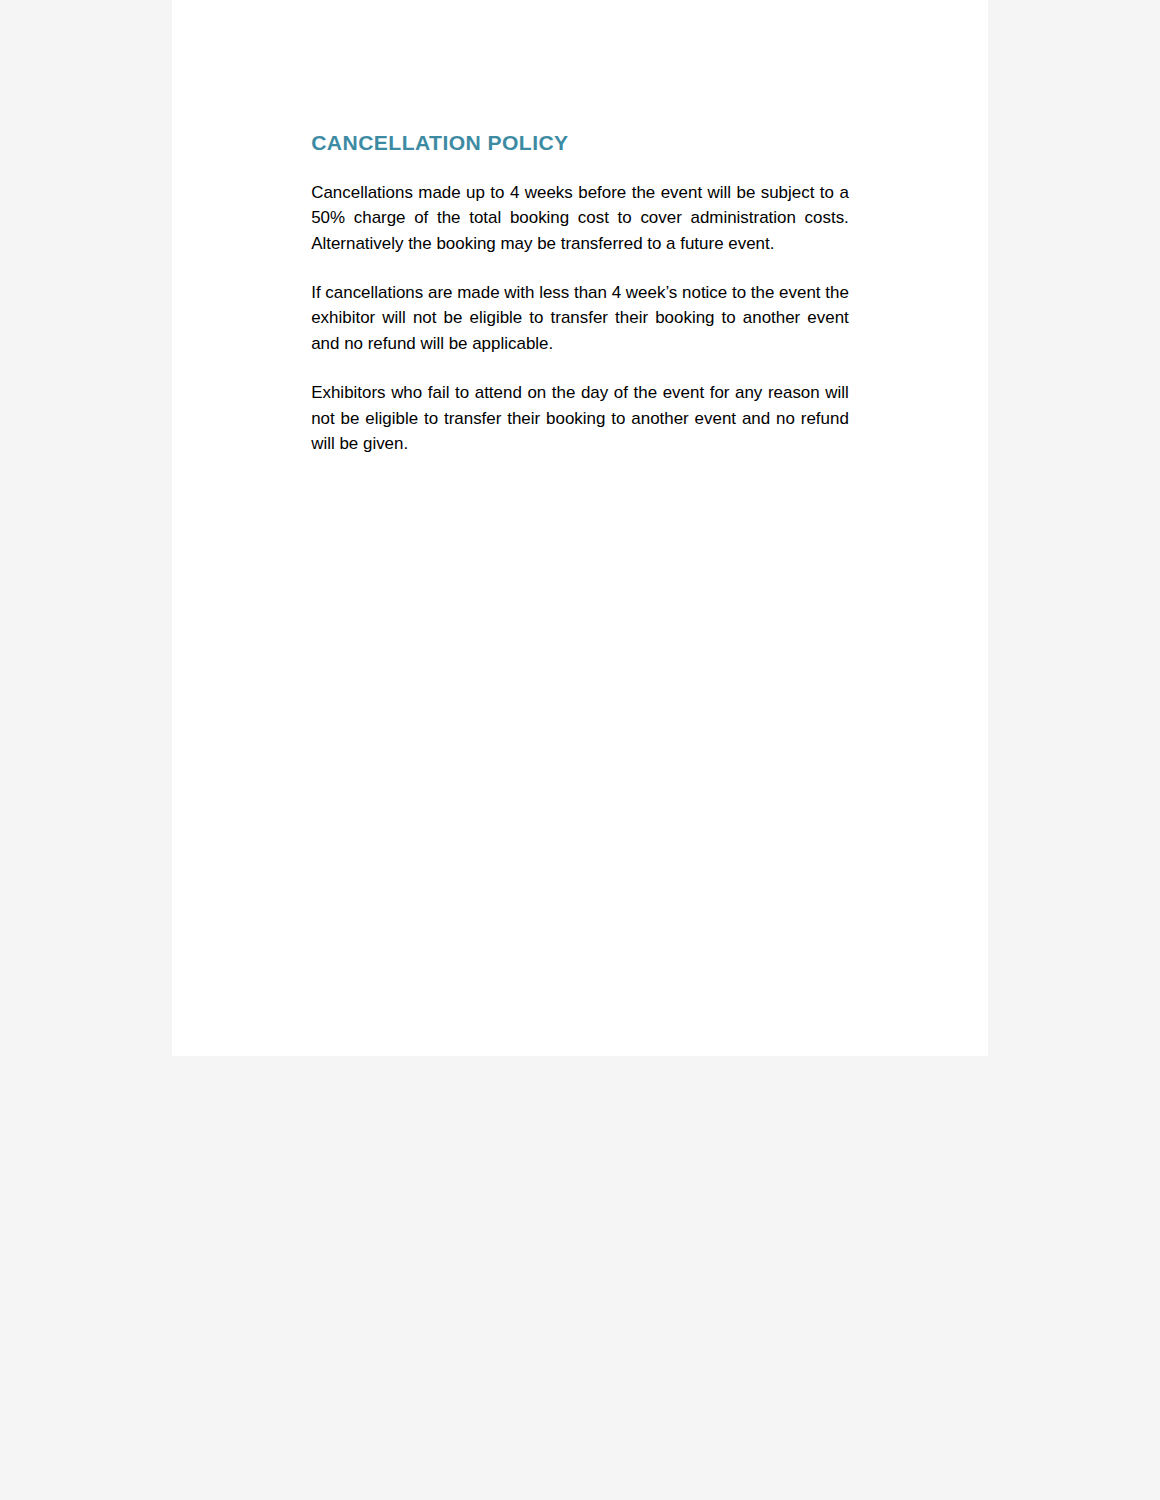CANCELLATION POLICY
Cancellations made up to 4 weeks before the event will be subject to a 50% charge of the total booking cost to cover administration costs. Alternatively the booking may be transferred to a future event.
If cancellations are made with less than 4 week’s notice to the event the exhibitor will not be eligible to transfer their booking to another event and no refund will be applicable.
Exhibitors who fail to attend on the day of the event for any reason will not be eligible to transfer their booking to another event and no refund will be given.